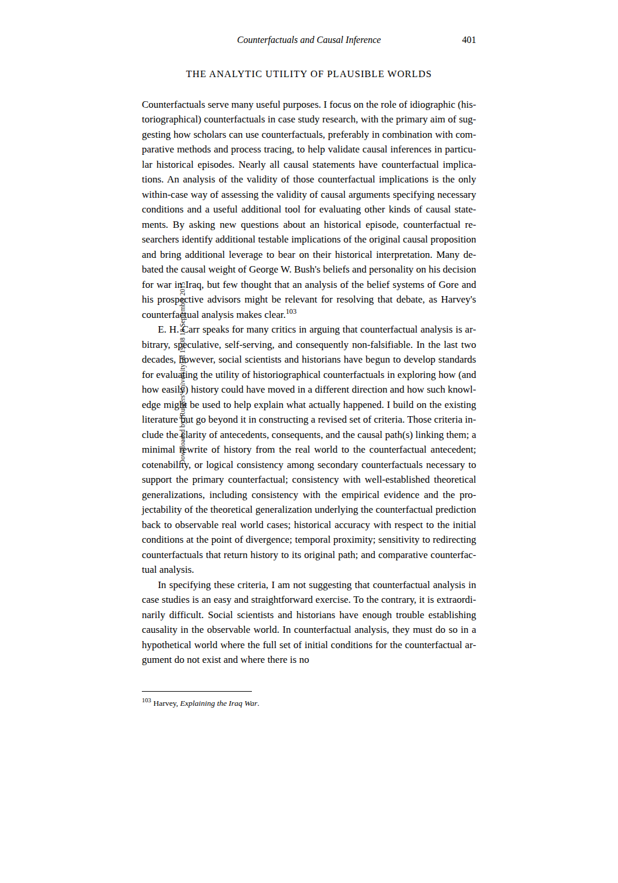Downloaded by [Rutgers University] at 19:08 18 September 2015
Counterfactuals and Causal Inference 401
The Analytic Utility of Plausible Worlds
Counterfactuals serve many useful purposes. I focus on the role of idiographic (historiographical) counterfactuals in case study research, with the primary aim of suggesting how scholars can use counterfactuals, preferably in combination with comparative methods and process tracing, to help validate causal inferences in particular historical episodes. Nearly all causal statements have counterfactual implications. An analysis of the validity of those counterfactual implications is the only within-case way of assessing the validity of causal arguments specifying necessary conditions and a useful additional tool for evaluating other kinds of causal statements. By asking new questions about an historical episode, counterfactual researchers identify additional testable implications of the original causal proposition and bring additional leverage to bear on their historical interpretation. Many debated the causal weight of George W. Bush's beliefs and personality on his decision for war in Iraq, but few thought that an analysis of the belief systems of Gore and his prospective advisors might be relevant for resolving that debate, as Harvey's counterfactual analysis makes clear.103
E. H. Carr speaks for many critics in arguing that counterfactual analysis is arbitrary, speculative, self-serving, and consequently non-falsifiable. In the last two decades, however, social scientists and historians have begun to develop standards for evaluating the utility of historiographical counterfactuals in exploring how (and how easily) history could have moved in a different direction and how such knowledge might be used to help explain what actually happened. I build on the existing literature but go beyond it in constructing a revised set of criteria. Those criteria include the clarity of antecedents, consequents, and the causal path(s) linking them; a minimal rewrite of history from the real world to the counterfactual antecedent; cotenability, or logical consistency among secondary counterfactuals necessary to support the primary counterfactual; consistency with well-established theoretical generalizations, including consistency with the empirical evidence and the projectability of the theoretical generalization underlying the counterfactual prediction back to observable real world cases; historical accuracy with respect to the initial conditions at the point of divergence; temporal proximity; sensitivity to redirecting counterfactuals that return history to its original path; and comparative counterfactual analysis.
In specifying these criteria, I am not suggesting that counterfactual analysis in case studies is an easy and straightforward exercise. To the contrary, it is extraordinarily difficult. Social scientists and historians have enough trouble establishing causality in the observable world. In counterfactual analysis, they must do so in a hypothetical world where the full set of initial conditions for the counterfactual argument do not exist and where there is no
103 Harvey, Explaining the Iraq War.